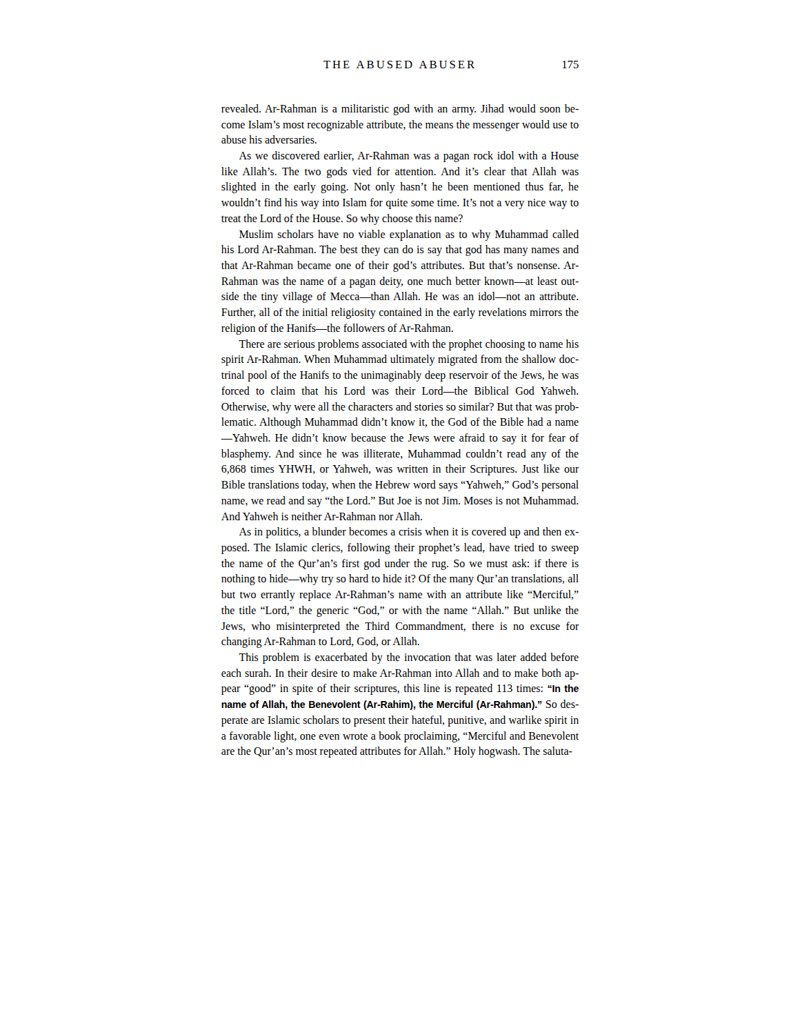The Abused Abuser 175
revealed. Ar-Rahman is a militaristic god with an army. Jihad would soon become Islam’s most recognizable attribute, the means the messenger would use to abuse his adversaries.
As we discovered earlier, Ar-Rahman was a pagan rock idol with a House like Allah’s. The two gods vied for attention. And it’s clear that Allah was slighted in the early going. Not only hasn’t he been mentioned thus far, he wouldn’t find his way into Islam for quite some time. It’s not a very nice way to treat the Lord of the House. So why choose this name?
Muslim scholars have no viable explanation as to why Muhammad called his Lord Ar-Rahman. The best they can do is say that god has many names and that Ar-Rahman became one of their god’s attributes. But that’s nonsense. Ar-Rahman was the name of a pagan deity, one much better known—at least outside the tiny village of Mecca—than Allah. He was an idol—not an attribute. Further, all of the initial religiosity contained in the early revelations mirrors the religion of the Hanifs—the followers of Ar-Rahman.
There are serious problems associated with the prophet choosing to name his spirit Ar-Rahman. When Muhammad ultimately migrated from the shallow doctrinal pool of the Hanifs to the unimaginably deep reservoir of the Jews, he was forced to claim that his Lord was their Lord—the Biblical God Yahweh. Otherwise, why were all the characters and stories so similar? But that was problematic. Although Muhammad didn’t know it, the God of the Bible had a name—Yahweh. He didn’t know because the Jews were afraid to say it for fear of blasphemy. And since he was illiterate, Muhammad couldn’t read any of the 6,868 times YHWH, or Yahweh, was written in their Scriptures. Just like our Bible translations today, when the Hebrew word says “Yahweh,” God’s personal name, we read and say “the Lord.” But Joe is not Jim. Moses is not Muhammad. And Yahweh is neither Ar-Rahman nor Allah.
As in politics, a blunder becomes a crisis when it is covered up and then exposed. The Islamic clerics, following their prophet’s lead, have tried to sweep the name of the Qur’an’s first god under the rug. So we must ask: if there is nothing to hide—why try so hard to hide it? Of the many Qur’an translations, all but two errantly replace Ar-Rahman’s name with an attribute like “Merciful,” the title “Lord,” the generic “God,” or with the name “Allah.” But unlike the Jews, who misinterpreted the Third Commandment, there is no excuse for changing Ar-Rahman to Lord, God, or Allah.
This problem is exacerbated by the invocation that was later added before each surah. In their desire to make Ar-Rahman into Allah and to make both appear “good” in spite of their scriptures, this line is repeated 113 times: “In the name of Allah, the Benevolent (Ar-Rahim), the Merciful (Ar-Rahman).” So desperate are Islamic scholars to present their hateful, punitive, and warlike spirit in a favorable light, one even wrote a book proclaiming, “Merciful and Benevolent are the Qur’an’s most repeated attributes for Allah.” Holy hogwash. The saluta-